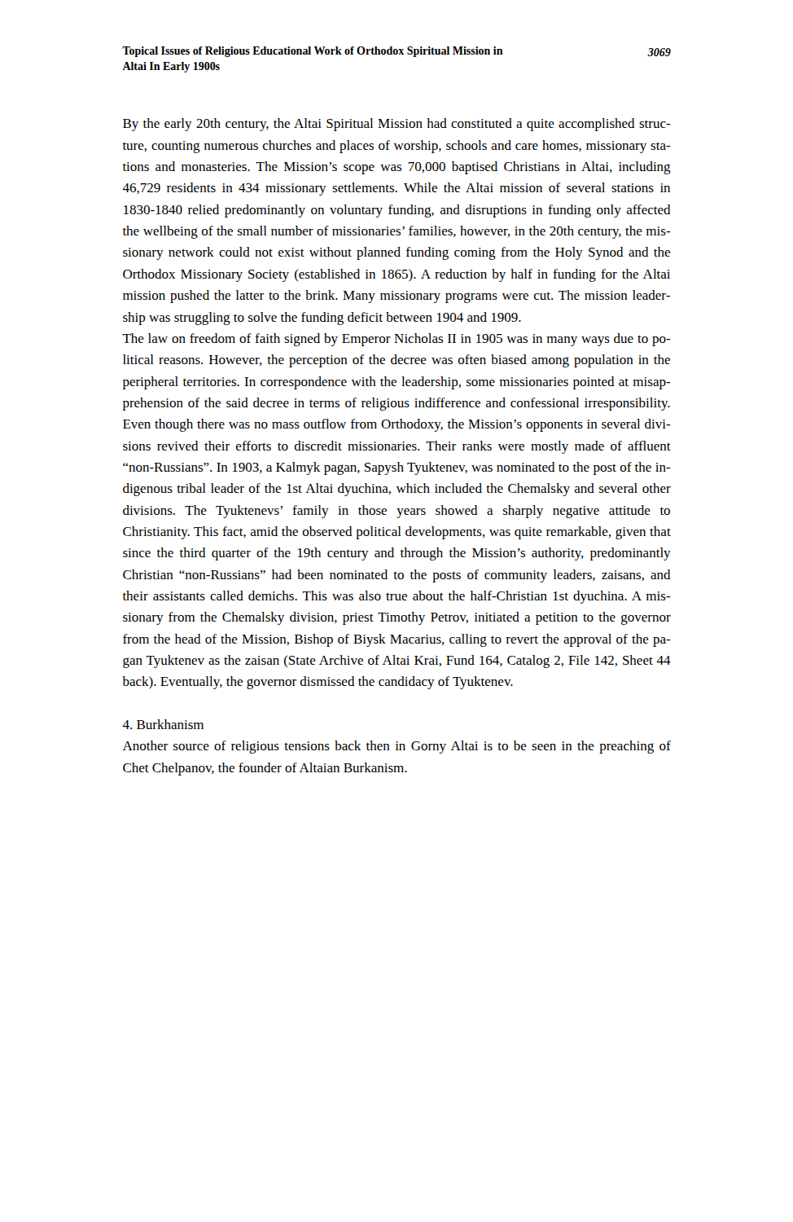Topical Issues of Religious Educational Work of Orthodox Spiritual Mission in Altai In Early 1900s
3069
By the early 20th century, the Altai Spiritual Mission had constituted a quite accomplished structure, counting numerous churches and places of worship, schools and care homes, missionary stations and monasteries. The Mission’s scope was 70,000 baptised Christians in Altai, including 46,729 residents in 434 missionary settlements. While the Altai mission of several stations in 1830-1840 relied predominantly on voluntary funding, and disruptions in funding only affected the wellbeing of the small number of missionaries’ families, however, in the 20th century, the missionary network could not exist without planned funding coming from the Holy Synod and the Orthodox Missionary Society (established in 1865). A reduction by half in funding for the Altai mission pushed the latter to the brink. Many missionary programs were cut. The mission leadership was struggling to solve the funding deficit between 1904 and 1909.
The law on freedom of faith signed by Emperor Nicholas II in 1905 was in many ways due to political reasons. However, the perception of the decree was often biased among population in the peripheral territories. In correspondence with the leadership, some missionaries pointed at misapprehension of the said decree in terms of religious indifference and confessional irresponsibility. Even though there was no mass outflow from Orthodoxy, the Mission’s opponents in several divisions revived their efforts to discredit missionaries. Their ranks were mostly made of affluent “non-Russians”. In 1903, a Kalmyk pagan, Sapysh Tyuktenev, was nominated to the post of the indigenous tribal leader of the 1st Altai dyuchina, which included the Chemalsky and several other divisions. The Tyuktenevs’ family in those years showed a sharply negative attitude to Christianity. This fact, amid the observed political developments, was quite remarkable, given that since the third quarter of the 19th century and through the Mission’s authority, predominantly Christian “non-Russians” had been nominated to the posts of community leaders, zaisans, and their assistants called demichs. This was also true about the half-Christian 1st dyuchina. A missionary from the Chemalsky division, priest Timothy Petrov, initiated a petition to the governor from the head of the Mission, Bishop of Biysk Macarius, calling to revert the approval of the pagan Tyuktenev as the zaisan (State Archive of Altai Krai, Fund 164, Catalog 2, File 142, Sheet 44 back). Eventually, the governor dismissed the candidacy of Tyuktenev.
4. Burkhanism
Another source of religious tensions back then in Gorny Altai is to be seen in the preaching of Chet Chelpanov, the founder of Altaian Burkanism.